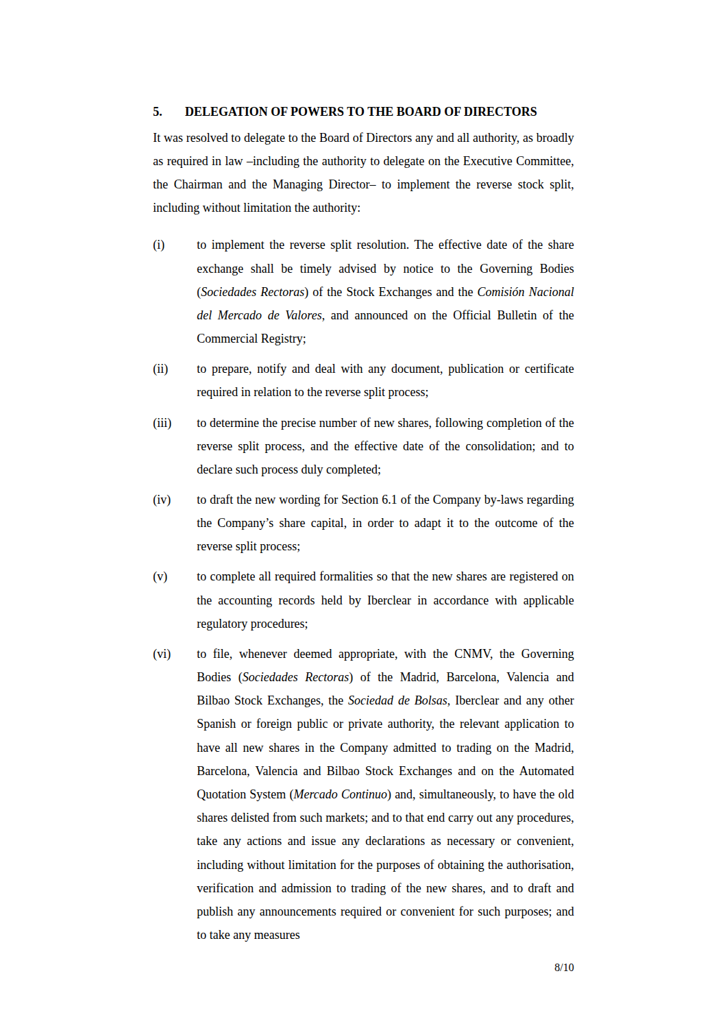5. Delegation of Powers to the Board of Directors
It was resolved to delegate to the Board of Directors any and all authority, as broadly as required in law –including the authority to delegate on the Executive Committee, the Chairman and the Managing Director– to implement the reverse stock split, including without limitation the authority:
(i) to implement the reverse split resolution. The effective date of the share exchange shall be timely advised by notice to the Governing Bodies (Sociedades Rectoras) of the Stock Exchanges and the Comisión Nacional del Mercado de Valores, and announced on the Official Bulletin of the Commercial Registry;
(ii) to prepare, notify and deal with any document, publication or certificate required in relation to the reverse split process;
(iii) to determine the precise number of new shares, following completion of the reverse split process, and the effective date of the consolidation; and to declare such process duly completed;
(iv) to draft the new wording for Section 6.1 of the Company by-laws regarding the Company’s share capital, in order to adapt it to the outcome of the reverse split process;
(v) to complete all required formalities so that the new shares are registered on the accounting records held by Iberclear in accordance with applicable regulatory procedures;
(vi) to file, whenever deemed appropriate, with the CNMV, the Governing Bodies (Sociedades Rectoras) of the Madrid, Barcelona, Valencia and Bilbao Stock Exchanges, the Sociedad de Bolsas, Iberclear and any other Spanish or foreign public or private authority, the relevant application to have all new shares in the Company admitted to trading on the Madrid, Barcelona, Valencia and Bilbao Stock Exchanges and on the Automated Quotation System (Mercado Continuo) and, simultaneously, to have the old shares delisted from such markets; and to that end carry out any procedures, take any actions and issue any declarations as necessary or convenient, including without limitation for the purposes of obtaining the authorisation, verification and admission to trading of the new shares, and to draft and publish any announcements required or convenient for such purposes; and to take any measures
8/10